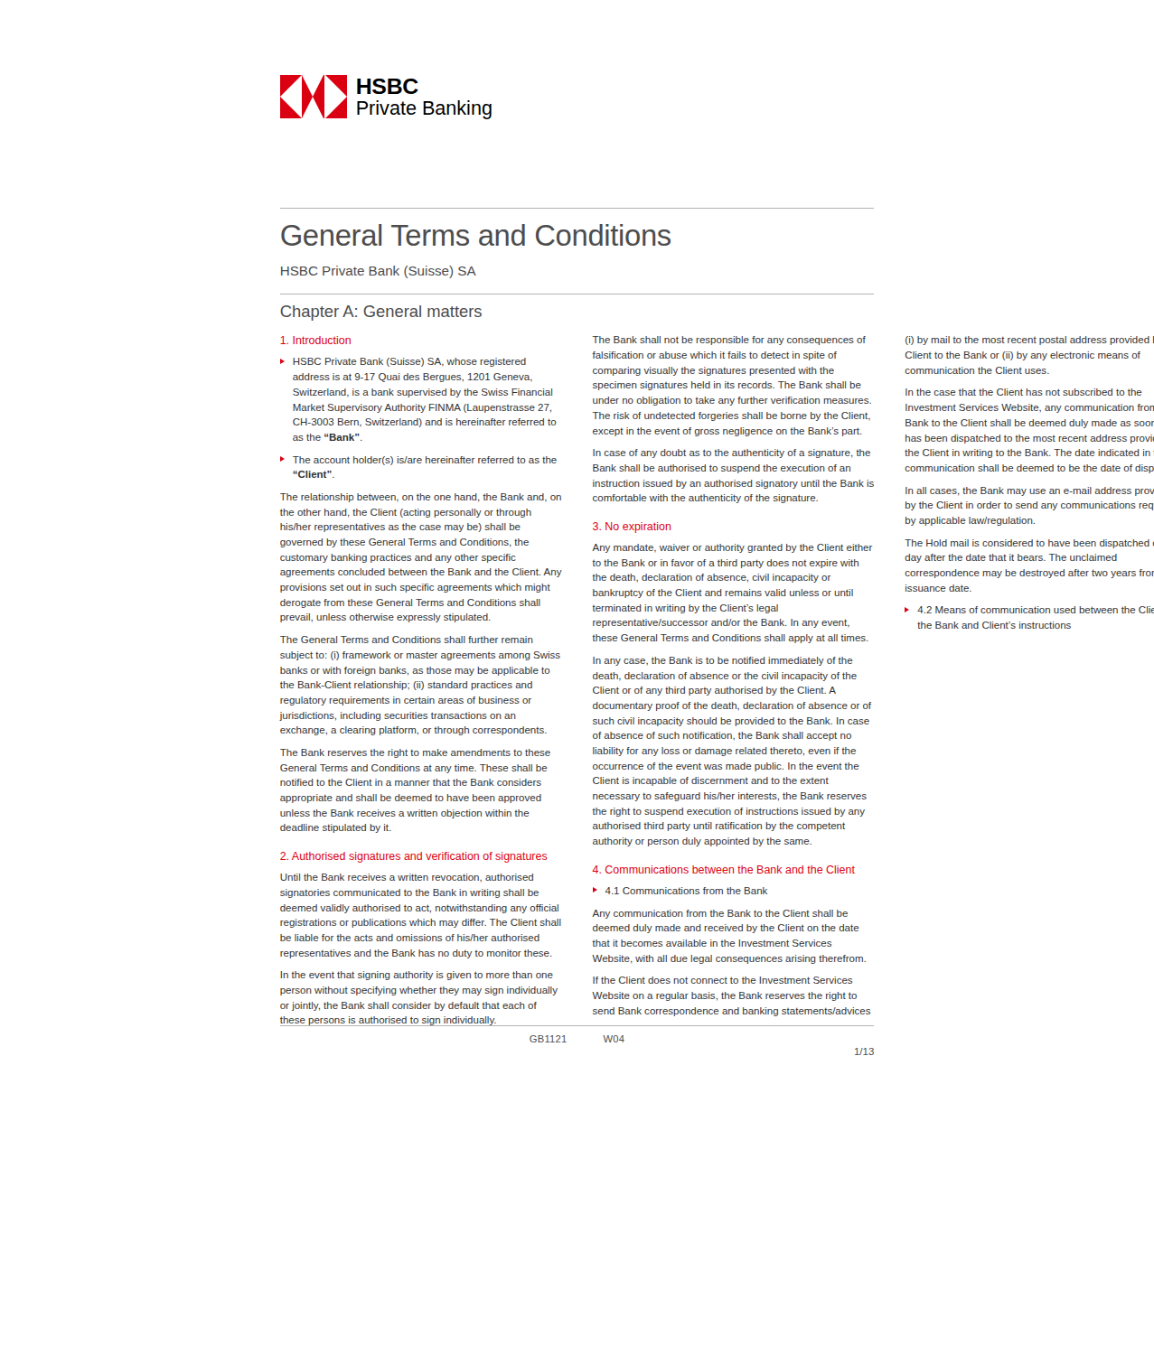HSBC
Private Banking
General Terms and Conditions
HSBC Private Bank (Suisse) SA
Chapter A: General matters
1. Introduction
HSBC Private Bank (Suisse) SA, whose registered address is at 9-17 Quai des Bergues, 1201 Geneva, Switzerland, is a bank supervised by the Swiss Financial Market Supervisory Authority FINMA (Laupenstrasse 27, CH-3003 Bern, Switzerland) and is hereinafter referred to as the “Bank”.
The account holder(s) is/are hereinafter referred to as the “Client”.
The relationship between, on the one hand, the Bank and, on the other hand, the Client (acting personally or through his/her representatives as the case may be) shall be governed by these General Terms and Conditions, the customary banking practices and any other specific agreements concluded between the Bank and the Client. Any provisions set out in such specific agreements which might derogate from these General Terms and Conditions shall prevail, unless otherwise expressly stipulated.
The General Terms and Conditions shall further remain subject to: (i) framework or master agreements among Swiss banks or with foreign banks, as those may be applicable to the Bank-Client relationship; (ii) standard practices and regulatory requirements in certain areas of business or jurisdictions, including securities transactions on an exchange, a clearing platform, or through correspondents.
The Bank reserves the right to make amendments to these General Terms and Conditions at any time. These shall be notified to the Client in a manner that the Bank considers appropriate and shall be deemed to have been approved unless the Bank receives a written objection within the deadline stipulated by it.
2. Authorised signatures and verification of signatures
Until the Bank receives a written revocation, authorised signatories communicated to the Bank in writing shall be deemed validly authorised to act, notwithstanding any official registrations or publications which may differ. The Client shall be liable for the acts and omissions of his/her authorised representatives and the Bank has no duty to monitor these.
In the event that signing authority is given to more than one person without specifying whether they may sign individually or jointly, the Bank shall consider by default that each of these persons is authorised to sign individually.
The Bank shall not be responsible for any consequences of falsification or abuse which it fails to detect in spite of comparing visually the signatures presented with the specimen signatures held in its records. The Bank shall be under no obligation to take any further verification measures. The risk of undetected forgeries shall be borne by the Client, except in the event of gross negligence on the Bank’s part.
In case of any doubt as to the authenticity of a signature, the Bank shall be authorised to suspend the execution of an instruction issued by an authorised signatory until the Bank is comfortable with the authenticity of the signature.
3. No expiration
Any mandate, waiver or authority granted by the Client either to the Bank or in favor of a third party does not expire with the death, declaration of absence, civil incapacity or bankruptcy of the Client and remains valid unless or until terminated in writing by the Client’s legal representative/successor and/or the Bank. In any event, these General Terms and Conditions shall apply at all times.
In any case, the Bank is to be notified immediately of the death, declaration of absence or the civil incapacity of the Client or of any third party authorised by the Client. A documentary proof of the death, declaration of absence or of such civil incapacity should be provided to the Bank. In case of absence of such notification, the Bank shall accept no liability for any loss or damage related thereto, even if the occurrence of the event was made public. In the event the Client is incapable of discernment and to the extent necessary to safeguard his/her interests, the Bank reserves the right to suspend execution of instructions issued by any authorised third party until ratification by the competent authority or person duly appointed by the same.
4. Communications between the Bank and the Client
4.1 Communications from the Bank
Any communication from the Bank to the Client shall be deemed duly made and received by the Client on the date that it becomes available in the Investment Services Website, with all due legal consequences arising therefrom.
If the Client does not connect to the Investment Services Website on a regular basis, the Bank reserves the right to send Bank correspondence and banking statements/advices (i) by mail to the most recent postal address provided by the Client to the Bank or (ii) by any electronic means of communication the Client uses.
In the case that the Client has not subscribed to the Investment Services Website, any communication from the Bank to the Client shall be deemed duly made as soon as it has been dispatched to the most recent address provided by the Client in writing to the Bank. The date indicated in the communication shall be deemed to be the date of dispatch.
In all cases, the Bank may use an e-mail address provided by the Client in order to send any communications required by applicable law/regulation.
The Hold mail is considered to have been dispatched one day after the date that it bears. The unclaimed correspondence may be destroyed after two years from its issuance date.
4.2 Means of communication used between the Client and the Bank and Client’s instructions
GB1121 W04
1/13